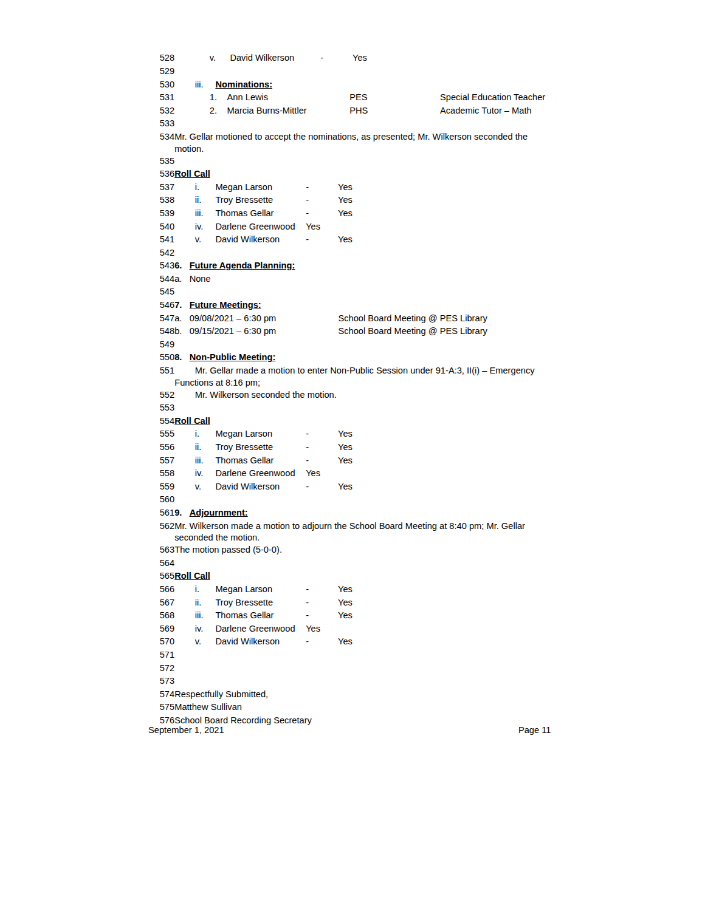| 528 | v. David Wilkerson - Yes |
| 529 | |
| 530 | iii. Nominations: |
| 531 | 1. Ann Lewis PES Special Education Teacher |
| 532 | 2. Marcia Burns-Mittler PHS Academic Tutor – Math |
| 533 | |
| 534 | Mr. Gellar motioned to accept the nominations, as presented; Mr. Wilkerson seconded the motion. |
| 535 | |
| 536 | Roll Call |
| 537 | i. Megan Larson - Yes |
| 538 | ii. Troy Bressette - Yes |
| 539 | iii. Thomas Gellar - Yes |
| 540 | iv. Darlene Greenwood Yes |
| 541 | v. David Wilkerson - Yes |
| 542 | |
| 543 | 6. Future Agenda Planning: |
| 544 | a. None |
| 545 | |
| 546 | 7. Future Meetings: |
| 547 | a. 09/08/2021 – 6:30 pm School Board Meeting @ PES Library |
| 548 | b. 09/15/2021 – 6:30 pm School Board Meeting @ PES Library |
| 549 | |
| 550 | 8. Non-Public Meeting: |
| 551 | Mr. Gellar made a motion to enter Non-Public Session under 91-A:3, II(i) – Emergency Functions at 8:16 pm; |
| 552 | Mr. Wilkerson seconded the motion. |
| 553 | |
| 554 | Roll Call |
| 555 | i. Megan Larson - Yes |
| 556 | ii. Troy Bressette - Yes |
| 557 | iii. Thomas Gellar - Yes |
| 558 | iv. Darlene Greenwood Yes |
| 559 | v. David Wilkerson - Yes |
| 560 | |
| 561 | 9. Adjournment: |
| 562 | Mr. Wilkerson made a motion to adjourn the School Board Meeting at 8:40 pm; Mr. Gellar seconded the motion. |
| 563 | The motion passed (5-0-0). |
| 564 | |
| 565 | Roll Call |
| 566 | i. Megan Larson - Yes |
| 567 | ii. Troy Bressette - Yes |
| 568 | iii. Thomas Gellar - Yes |
| 569 | iv. Darlene Greenwood Yes |
| 570 | v. David Wilkerson - Yes |
| 571 | |
| 572 | |
| 573 | |
| 574 | Respectfully Submitted, |
| 575 | Matthew Sullivan |
| 576 | School Board Recording Secretary |
September 1, 2021 Page 11